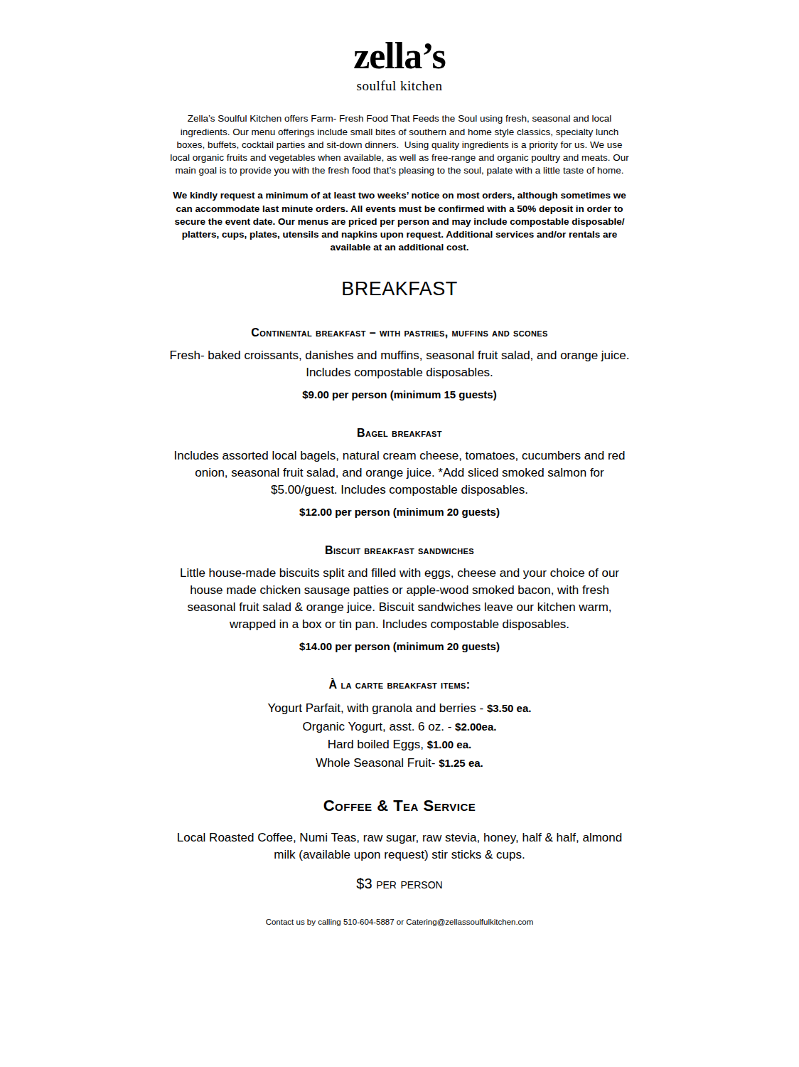zella’s soulful kitchen
Zella’s Soulful Kitchen offers Farm- Fresh Food That Feeds the Soul using fresh, seasonal and local ingredients. Our menu offerings include small bites of southern and home style classics, specialty lunch boxes, buffets, cocktail parties and sit-down dinners. Using quality ingredients is a priority for us. We use local organic fruits and vegetables when available, as well as free-range and organic poultry and meats. Our main goal is to provide you with the fresh food that’s pleasing to the soul, palate with a little taste of home.
We kindly request a minimum of at least two weeks’ notice on most orders, although sometimes we can accommodate last minute orders. All events must be confirmed with a 50% deposit in order to secure the event date. Our menus are priced per person and may include compostable disposable/ platters, cups, plates, utensils and napkins upon request. Additional services and/or rentals are available at an additional cost.
BREAKFAST
Continental Breakfast – with Pastries, Muffins and Scones
Fresh- baked croissants, danishes and muffins, seasonal fruit salad, and orange juice. Includes compostable disposables.
$9.00 per person (minimum 15 guests)
Bagel Breakfast
Includes assorted local bagels, natural cream cheese, tomatoes, cucumbers and red onion, seasonal fruit salad, and orange juice. *Add sliced smoked salmon for $5.00/guest. Includes compostable disposables.
$12.00 per person (minimum 20 guests)
Biscuit Breakfast Sandwiches
Little house-made biscuits split and filled with eggs, cheese and your choice of our house made chicken sausage patties or apple-wood smoked bacon, with fresh seasonal fruit salad & orange juice. Biscuit sandwiches leave our kitchen warm, wrapped in a box or tin pan. Includes compostable disposables.
$14.00 per person (minimum 20 guests)
À la carte Breakfast Items:
Yogurt Parfait, with granola and berries - $3.50 ea.
Organic Yogurt, asst. 6 oz. - $2.00ea.
Hard boiled Eggs, $1.00 ea.
Whole Seasonal Fruit- $1.25 ea.
Coffee & Tea Service
Local Roasted Coffee, Numi Teas, raw sugar, raw stevia, honey, half & half, almond milk (available upon request) stir sticks & cups.
$3 per person
Contact us by calling 510-604-5887 or Catering@zellassoulfulkitchen.com